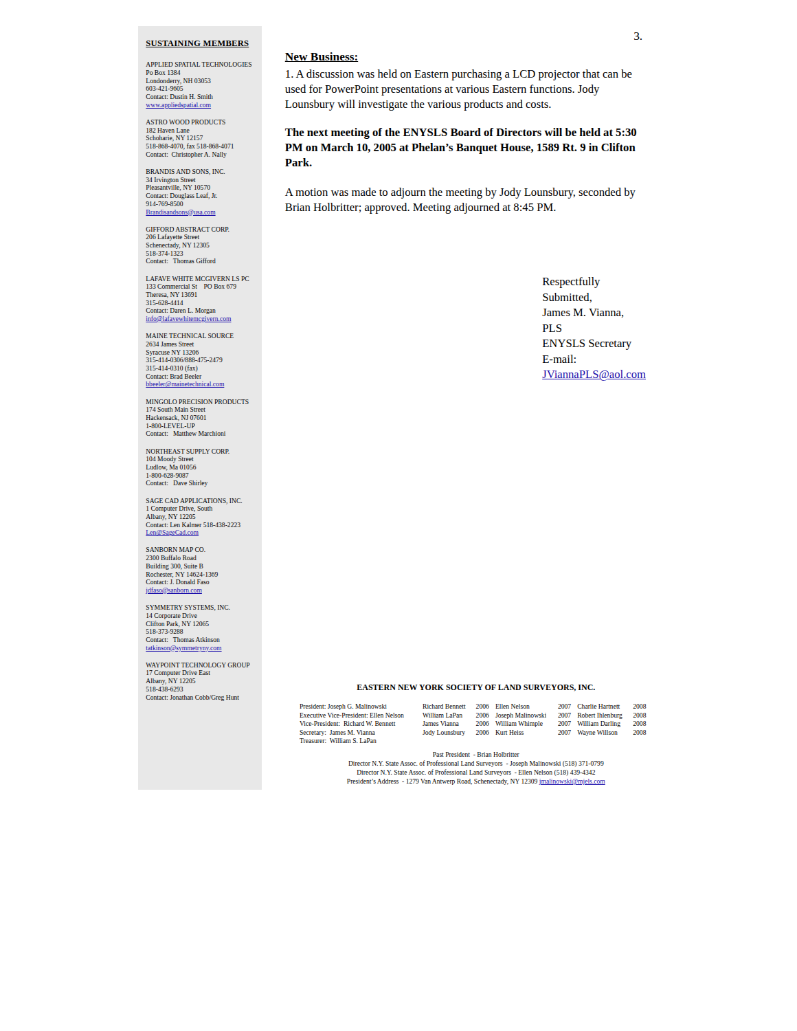3.
SUSTAINING MEMBERS
Applied Spatial Technologies
Po Box 1384
Londonderry, NH 03053
603-421-9605
Contact: Dustin H. Smith
www.appliedspatial.com
Astro Wood Products
182 Haven Lane
Schoharie, NY 12157
518-868-4070, fax 518-868-4071
Contact: Christopher A. Nally
Brandis and Sons, Inc.
34 Irvington Street
Pleasantville, NY 10570
Contact: Douglass Leaf, Jr.
914-769-8500
Brandisandsons@usa.com
Gifford Abstract Corp.
206 Lafayette Street
Schenectady, NY 12305
518-374-1323
Contact: Thomas Gifford
LaFave White McGivern LS PC
133 Commercial St PO Box 679
Theresa, NY 13691
315-628-4414
Contact: Daren L. Morgan
info@lafavewhitemcgivern.com
Maine Technical Source
2634 James Street
Syracuse NY 13206
315-414-0306/888-475-2479
315-414-0310 (fax)
Contact: Brad Beeler
bbeeler@mainetechnical.com
Mingolo Precision Products
174 South Main Street
Hackensack, NJ 07601
1-800-LEVEL-UP
Contact: Matthew Marchioni
Northeast Supply Corp.
104 Moody Street
Ludlow, Ma 01056
1-800-628-9087
Contact: Dave Shirley
Sage CAD Applications, Inc.
1 Computer Drive, South
Albany, NY 12205
Contact: Len Kalmer 518-438-2223
Len@SageCad.com
Sanborn Map Co.
2300 Buffalo Road
Building 300, Suite B
Rochester, NY 14624-1369
Contact: J. Donald Faso
jdfaso@sanborn.com
Symmetry Systems, Inc.
14 Corporate Drive
Clifton Park, NY 12065
518-373-9288
Contact: Thomas Atkinson
tatkinson@symmetryny.com
Waypoint Technology Group
17 Computer Drive East
Albany, NY 12205
518-438-6293
Contact: Jonathan Cobb/Greg Hunt
New Business:
1. A discussion was held on Eastern purchasing a LCD projector that can be used for PowerPoint presentations at various Eastern functions. Jody Lounsbury will investigate the various products and costs.
The next meeting of the ENYSLS Board of Directors will be held at 5:30 PM on March 10, 2005 at Phelan’s Banquet House, 1589 Rt. 9 in Clifton Park.
A motion was made to adjourn the meeting by Jody Lounsbury, seconded by Brian Holbritter; approved. Meeting adjourned at 8:45 PM.
Respectfully Submitted,
James M. Vianna, PLS
ENYSLS Secretary
E-mail: JViannaPLS@aol.com
EASTERN NEW YORK SOCIETY OF LAND SURVEYORS, INC.
| President: Joseph G. Malinowski | Richard Bennett | 2006 | Ellen Nelson | 2007 | Charlie Hartnett | 2008 |
| Executive Vice-President: Ellen Nelson | William LaPan | 2006 | Joseph Malinowski | 2007 | Robert Ihlenburg | 2008 |
| Vice-President: Richard W. Bennett | James Vianna | 2006 | William Whimple | 2007 | William Darling | 2008 |
| Secretary: James M. Vianna | Jody Lounsbury | 2006 | Kurt Heiss | 2007 | Wayne Willson | 2008 |
| Treasurer: William S. LaPan | |
Past President - Brian Holbritter
Director N.Y. State Assoc. of Professional Land Surveyors - Joseph Malinowski (518) 371-0799
Director N.Y. State Assoc. of Professional Land Surveyors - Ellen Nelson (518) 439-4342
President’s Address - 1279 Van Antwerp Road, Schenectady, NY 12309 jmalinowski@mjels.com